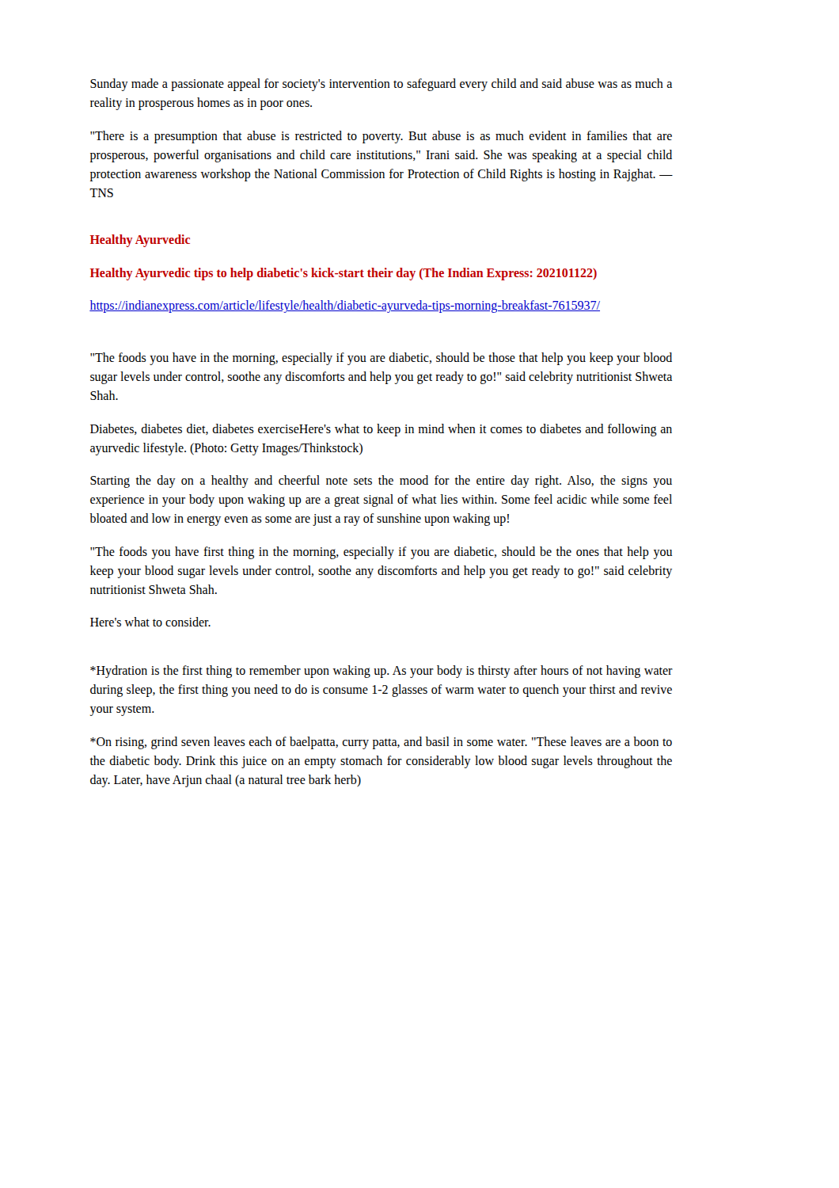Sunday made a passionate appeal for society's intervention to safeguard every child and said abuse was as much a reality in prosperous homes as in poor ones.
"There is a presumption that abuse is restricted to poverty. But abuse is as much evident in families that are prosperous, powerful organisations and child care institutions," Irani said. She was speaking at a special child protection awareness workshop the National Commission for Protection of Child Rights is hosting in Rajghat. — TNS
Healthy Ayurvedic
Healthy Ayurvedic tips to help diabetic's kick-start their day (The Indian Express: 202101122)
https://indianexpress.com/article/lifestyle/health/diabetic-ayurveda-tips-morning-breakfast-7615937/
"The foods you have in the morning, especially if you are diabetic, should be those that help you keep your blood sugar levels under control, soothe any discomforts and help you get ready to go!" said celebrity nutritionist Shweta Shah.
Diabetes, diabetes diet, diabetes exerciseHere's what to keep in mind when it comes to diabetes and following an ayurvedic lifestyle. (Photo: Getty Images/Thinkstock)
Starting the day on a healthy and cheerful note sets the mood for the entire day right. Also, the signs you experience in your body upon waking up are a great signal of what lies within. Some feel acidic while some feel bloated and low in energy even as some are just a ray of sunshine upon waking up!
"The foods you have first thing in the morning, especially if you are diabetic, should be the ones that help you keep your blood sugar levels under control, soothe any discomforts and help you get ready to go!" said celebrity nutritionist Shweta Shah.
Here's what to consider.
*Hydration is the first thing to remember upon waking up. As your body is thirsty after hours of not having water during sleep, the first thing you need to do is consume 1-2 glasses of warm water to quench your thirst and revive your system.
*On rising, grind seven leaves each of baelpatta, curry patta, and basil in some water. "These leaves are a boon to the diabetic body. Drink this juice on an empty stomach for considerably low blood sugar levels throughout the day. Later, have Arjun chaal (a natural tree bark herb)